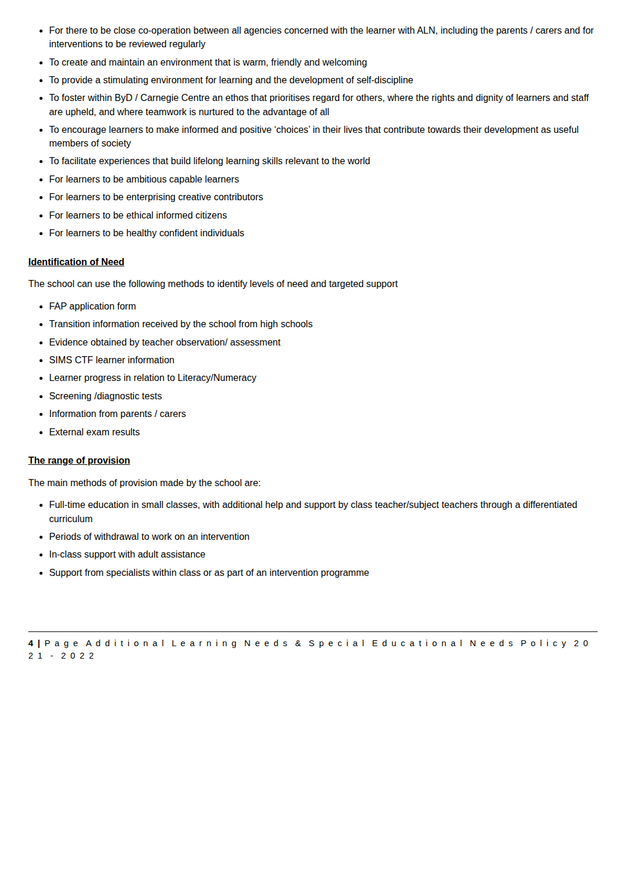For there to be close co-operation between all agencies concerned with the learner with ALN, including the parents / carers and for interventions to be reviewed regularly
To create and maintain an environment that is warm, friendly and welcoming
To provide a stimulating environment for learning and the development of self-discipline
To foster within ByD / Carnegie Centre an ethos that prioritises regard for others, where the rights and dignity of learners and staff are upheld, and where teamwork is nurtured to the advantage of all
To encourage learners to make informed and positive ‘choices’ in their lives that contribute towards their development as useful members of society
To facilitate experiences that build lifelong learning skills relevant to the world
For learners to be ambitious capable learners
For learners to be enterprising creative contributors
For learners to be ethical informed citizens
For learners to be healthy confident individuals
Identification of Need
The school can use the following methods to identify levels of need and targeted support
FAP application form
Transition information received by the school from high schools
Evidence obtained by teacher observation/ assessment
SIMS CTF learner information
Learner progress in relation to Literacy/Numeracy
Screening /diagnostic tests
Information from parents / carers
External exam results
The range of provision
The main methods of provision made by the school are:
Full-time education in small classes, with additional help and support by class teacher/subject teachers through a differentiated curriculum
Periods of withdrawal to work on an intervention
In-class support with adult assistance
Support from specialists within class or as part of an intervention programme
4 | P a g e A d d i t i o n a l L e a r n i n g N e e d s & S p e c i a l E d u c a t i o n a l N e e d s P o l i c y 2 0 2 1 - 2 0 2 2